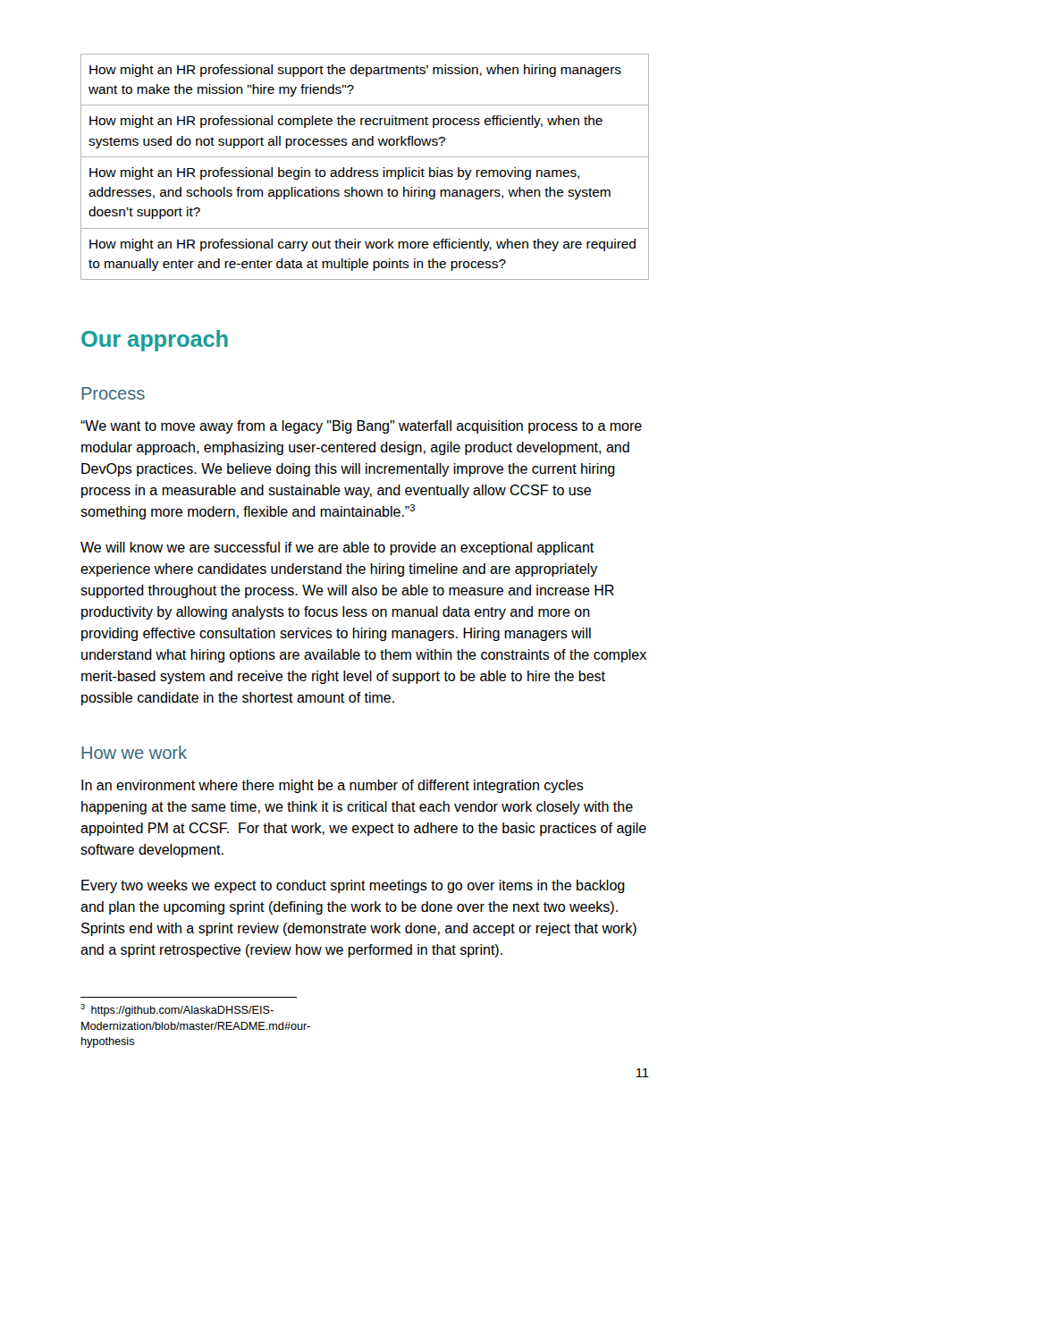| How might an HR professional support the departments' mission, when hiring managers want to make the mission "hire my friends"? |
| How might an HR professional complete the recruitment process efficiently, when the systems used do not support all processes and workflows? |
| How might an HR professional begin to address implicit bias by removing names, addresses, and schools from applications shown to hiring managers, when the system doesn’t support it? |
| How might an HR professional carry out their work more efficiently, when they are required to manually enter and re-enter data at multiple points in the process? |
Our approach
Process
“We want to move away from a legacy "Big Bang" waterfall acquisition process to a more modular approach, emphasizing user-centered design, agile product development, and DevOps practices. We believe doing this will incrementally improve the current hiring process in a measurable and sustainable way, and eventually allow CCSF to use something more modern, flexible and maintainable.”3
We will know we are successful if we are able to provide an exceptional applicant experience where candidates understand the hiring timeline and are appropriately supported throughout the process. We will also be able to measure and increase HR productivity by allowing analysts to focus less on manual data entry and more on providing effective consultation services to hiring managers. Hiring managers will understand what hiring options are available to them within the constraints of the complex merit-based system and receive the right level of support to be able to hire the best possible candidate in the shortest amount of time.
How we work
In an environment where there might be a number of different integration cycles happening at the same time, we think it is critical that each vendor work closely with the appointed PM at CCSF. For that work, we expect to adhere to the basic practices of agile software development.
Every two weeks we expect to conduct sprint meetings to go over items in the backlog and plan the upcoming sprint (defining the work to be done over the next two weeks). Sprints end with a sprint review (demonstrate work done, and accept or reject that work) and a sprint retrospective (review how we performed in that sprint).
3 https://github.com/AlaskaDHSS/EIS-Modernization/blob/master/README.md#our-hypothesis
11